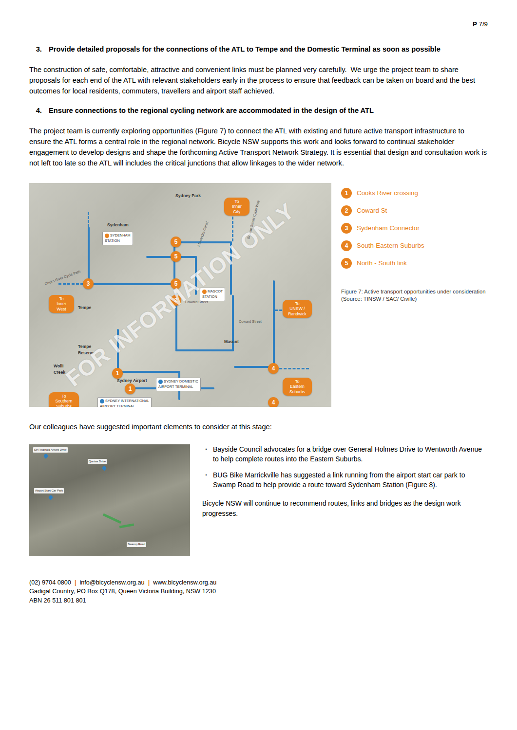P 7/9
Provide detailed proposals for the connections of the ATL to Tempe and the Domestic Terminal as soon as possible
The construction of safe, comfortable, attractive and convenient links must be planned very carefully. We urge the project team to share proposals for each end of the ATL with relevant stakeholders early in the process to ensure that feedback can be taken on board and the best outcomes for local residents, commuters, travellers and airport staff achieved.
Ensure connections to the regional cycling network are accommodated in the design of the ATL
The project team is currently exploring opportunities (Figure 7) to connect the ATL with existing and future active transport infrastructure to ensure the ATL forms a central role in the regional network. Bicycle NSW supports this work and looks forward to continual stakeholder engagement to develop designs and shape the forthcoming Active Transport Network Strategy. It is essential that design and consultation work is not left too late so the ATL will includes the critical junctions that allow linkages to the wider network.
3
5
5
5
2
1
1
4
4
To
Inner
City
To
Inner
West
To
Southern
Suburbs
To
UNSW /
Randwick
To
Eastern
Suburbs
SYDENHAM
STATION
MASCOT
STATION
SYDNEY DOMESTIC
AIRPORT TERMINAL
SYDNEY INTERNATIONAL
AIRPORT TERMINAL
Sydney Park
Sydenham
Tempe
Tempe
Reserve
Wolli
Creek
Sydney Airport
Mascot
Cooks River Cycle Path
Alexandra Canal
Bourke Street Cycle Way
Coward Street
Coward Street
FOR INFORMATION ONLY
1 Cooks River crossing
2 Coward St
3 Sydenham Connector
4 South-Eastern Suburbs
5 North - South link
Figure 7: Active transport opportunities under consideration (Source: TfNSW / SAC/ Civille)
Our colleagues have suggested important elements to consider at this stage:
Sir Reginald Ansett Drive
Qantas Drive
Airport Start Car Park
Swamp Road
Bayside Council advocates for a bridge over General Holmes Drive to Wentworth Avenue to help complete routes into the Eastern Suburbs.
BUG Bike Marrickville has suggested a link running from the airport start car park to Swamp Road to help provide a route toward Sydenham Station (Figure 8).
Bicycle NSW will continue to recommend routes, links and bridges as the design work progresses.
(02) 9704 0800 | info@bicyclensw.org.au | www.bicyclensw.org.au
Gadigal Country, PO Box Q178, Queen Victoria Building, NSW 1230
ABN 26 511 801 801